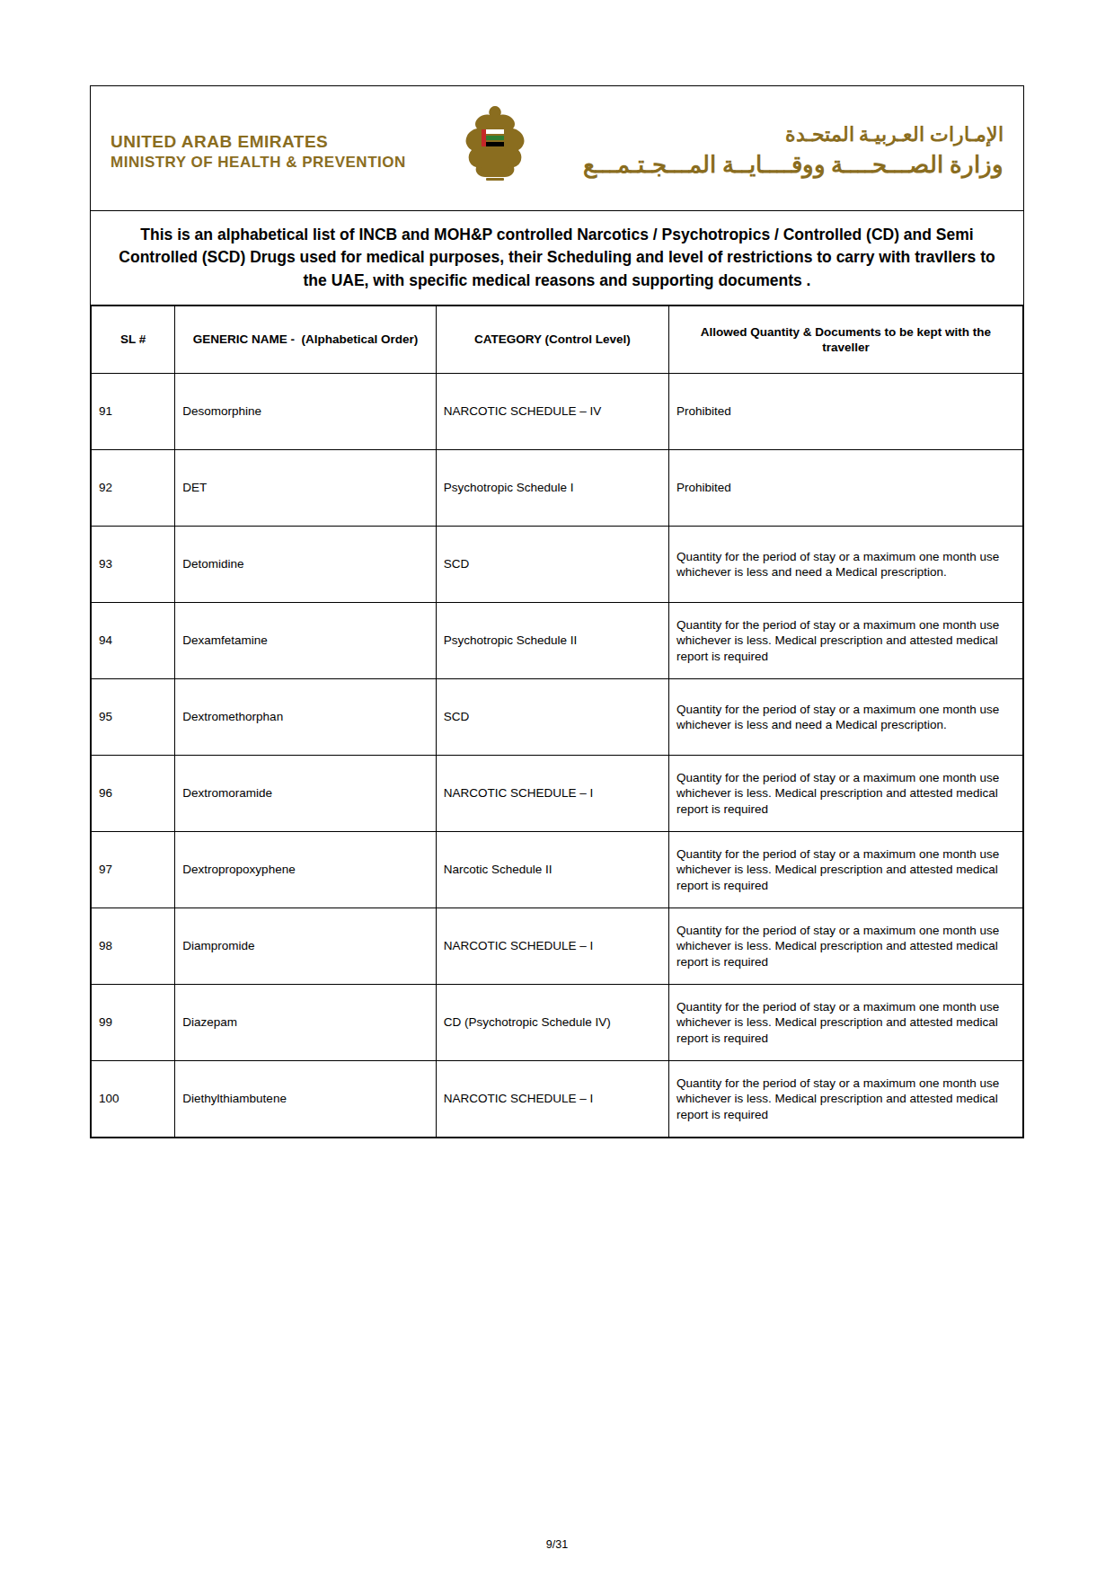UNITED ARAB EMIRATES
MINISTRY OF HEALTH & PREVENTION
الإمـارات العـربيـة المتحـدة
وزارة الصـــحــــة ووقــــايــة المـــجـتـمـــع
This is an alphabetical list of INCB and MOH&P controlled Narcotics / Psychotropics / Controlled (CD) and Semi Controlled (SCD) Drugs used for medical purposes, their Scheduling and level of restrictions to carry with travllers to the UAE, with specific medical reasons and supporting documents .
| SL # | GENERIC NAME - (Alphabetical Order) | CATEGORY (Control Level) | Allowed Quantity & Documents to be kept with the traveller |
| --- | --- | --- | --- |
| 91 | Desomorphine | NARCOTIC SCHEDULE – IV | Prohibited |
| 92 | DET | Psychotropic Schedule I | Prohibited |
| 93 | Detomidine | SCD | Quantity for the period of stay or a maximum one month use whichever is less and need a Medical prescription. |
| 94 | Dexamfetamine | Psychotropic Schedule II | Quantity for the period of stay or a maximum one month use whichever is less. Medical prescription and attested medical report is required |
| 95 | Dextromethorphan | SCD | Quantity for the period of stay or a maximum one month use whichever is less and need a Medical prescription. |
| 96 | Dextromoramide | NARCOTIC SCHEDULE – I | Quantity for the period of stay or a maximum one month use whichever is less. Medical prescription and attested medical report is required |
| 97 | Dextropropoxyphene | Narcotic Schedule II | Quantity for the period of stay or a maximum one month use whichever is less. Medical prescription and attested medical report is required |
| 98 | Diampromide | NARCOTIC SCHEDULE – I | Quantity for the period of stay or a maximum one month use whichever is less. Medical prescription and attested medical report is required |
| 99 | Diazepam | CD (Psychotropic Schedule IV) | Quantity for the period of stay or a maximum one month use whichever is less. Medical prescription and attested medical report is required |
| 100 | Diethylthiambutene | NARCOTIC SCHEDULE – I | Quantity for the period of stay or a maximum one month use whichever is less. Medical prescription and attested medical report is required |
9/31